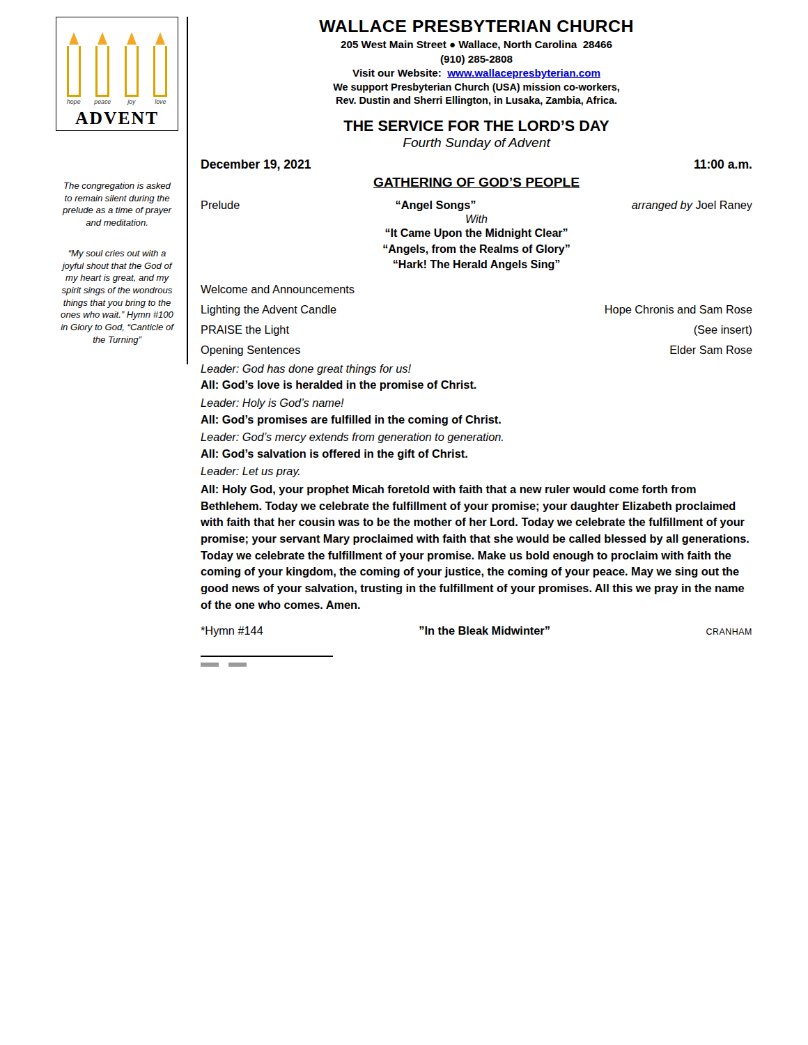hope
peace
joy
love
ADVENT
The congregation is asked to remain silent during the prelude as a time of prayer and meditation.
“My soul cries out with a joyful shout that the God of my heart is great, and my spirit sings of the wondrous things that you bring to the ones who wait.” Hymn #100 in Glory to God, “Canticle of the Turning”
WALLACE PRESBYTERIAN CHURCH
205 West Main Street ● Wallace, North Carolina 28466
(910) 285-2808
Visit our Website: www.wallacepresbyterian.com
We support Presbyterian Church (USA) mission co-workers,
Rev. Dustin and Sherri Ellington, in Lusaka, Zambia, Africa.
THE SERVICE FOR THE LORD’S DAY
Fourth Sunday of Advent
December 19, 2021 11:00 a.m.
GATHERING OF GOD’S PEOPLE
Prelude “Angel Songs” arranged by Joel Raney
With
“It Came Upon the Midnight Clear”
“Angels, from the Realms of Glory”
“Hark! The Herald Angels Sing”
Welcome and Announcements
Lighting the Advent Candle Hope Chronis and Sam Rose
PRAISE the Light (See insert)
Opening Sentences Elder Sam Rose
Leader: God has done great things for us!
All: God’s love is heralded in the promise of Christ.
Leader: Holy is God’s name!
All: God’s promises are fulfilled in the coming of Christ.
Leader: God’s mercy extends from generation to generation.
All: God’s salvation is offered in the gift of Christ.
Leader: Let us pray.
All: Holy God, your prophet Micah foretold with faith that a new ruler would come forth from Bethlehem. Today we celebrate the fulfillment of your promise; your daughter Elizabeth proclaimed with faith that her cousin was to be the mother of her Lord. Today we celebrate the fulfillment of your promise; your servant Mary proclaimed with faith that she would be called blessed by all generations. Today we celebrate the fulfillment of your promise. Make us bold enough to proclaim with faith the coming of your kingdom, the coming of your justice, the coming of your peace. May we sing out the good news of your salvation, trusting in the fulfillment of your promises. All this we pray in the name of the one who comes. Amen.
*Hymn #144 ”In the Bleak Midwinter” CRANHAM